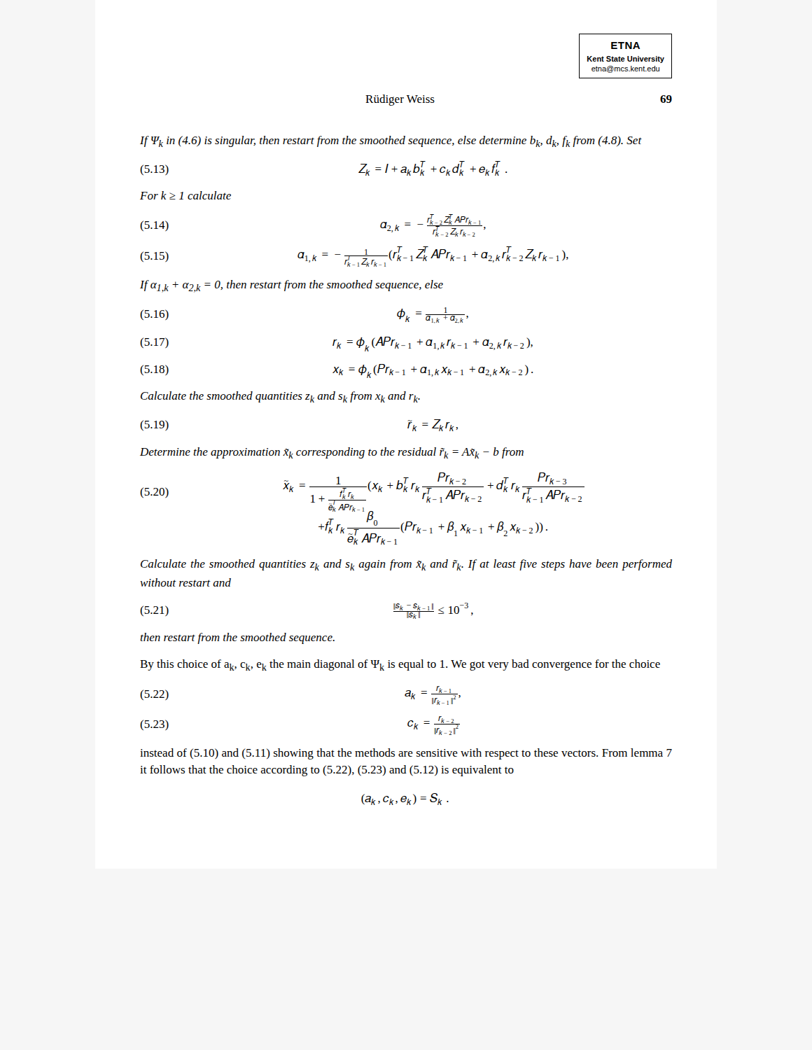ETNA Kent State University etna@mcs.kent.edu
Rüdiger Weiss 69
If Ψk in (4.6) is singular, then restart from the smoothed sequence, else determine bk, dk, fk from (4.8). Set
(5.13) Zk = I + ak bkT + ck dkT + ek fkT .
For k ≥ 1 calculate
(5.14) α2,k = − rk−2T ZkT AP rk−1 rk−2T Zk rk−2 ,
(5.15) α1,k = − 1 rk−1T Zk rk−1 ( rk−1T ZkT AP rk−1 + α2,k rk−2T Zk rk−1 ) ,
If α1,k + α2,k = 0, then restart from the smoothed sequence, else
(5.16) ϕk = 1 α1,k + α2,k ,
(5.17) rk = ϕk ( AP rk−1 + α1,k rk−1 + α2,k rk−2 ) ,
(5.18) xk = ϕk ( P rk−1 + α1,k xk−1 + α2,k xk−2 ) .
Calculate the smoothed quantities zk and sk from xk and rk.
(5.19) r~k = Zk rk ,
Determine the approximation x̃k corresponding to the residual r̃k = Ax̃k − b from
(5.20) x~k = 1 1 + fkT rk e~kT AP rk−1 ( xk + bkT rk Prk−2 rk−1T AP rk−2 + dkT rk Prk−3 rk−1T AP rk−2
+ fkT rk β0 e~kT AP rk−1 ( P rk−1 + β1 xk−1 + β2 xk−2 ) ) .
Calculate the smoothed quantities zk and sk again from x̃k and r̃k. If at least five steps have been performed without restart and
(5.21) ‖ sk − sk−1 ‖ ‖ sk ‖ ≤ 10−3 ,
then restart from the smoothed sequence.
By this choice of ak, ck, ek the main diagonal of Ψk is equal to 1. We got very bad convergence for the choice
(5.22) ak = rk−1 ‖rk−1‖ 2 ,
(5.23) ck = rk−2 ‖rk−2‖ 2
instead of (5.10) and (5.11) showing that the methods are sensitive with respect to these vectors. From lemma 7 it follows that the choice according to (5.22), (5.23) and (5.12) is equivalent to
( ak , ck , ek ) = Sk .